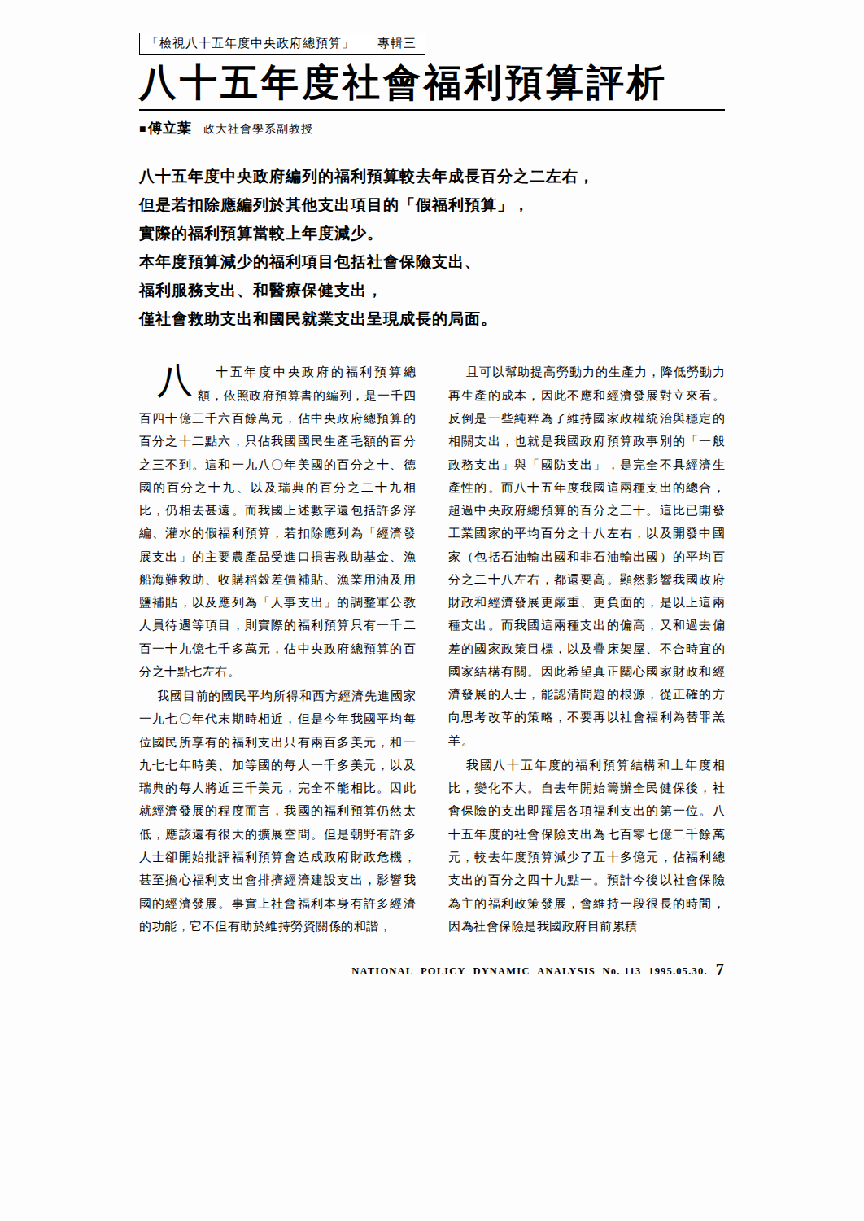「檢視八十五年度中央政府總預算」 專輯三
八十五年度社會福利預算評析
■傅立葉 政大社會學系副教授
八十五年度中央政府編列的福利預算較去年成長百分之二左右，
但是若扣除應編列於其他支出項目的「假福利預算」，
實際的福利預算當較上年度減少。
本年度預算減少的福利項目包括社會保險支出、
福利服務支出、和醫療保健支出，
僅社會救助支出和國民就業支出呈現成長的局面。
八十五年度中央政府的福利預算總額，依照政府預算書的編列，是一千四百四十億三千六百餘萬元，佔中央政府總預算的百分之十二點六，只佔我國國民生產毛額的百分之三不到。這和一九八〇年美國的百分之十、德國的百分之十九、以及瑞典的百分之二十九相比，仍相去甚遠。而我國上述數字還包括許多浮編、灌水的假福利預算，若扣除應列為「經濟發展支出」的主要農產品受進口損害救助基金、漁船海難救助、收購稻穀差價補貼、漁業用油及用鹽補貼，以及應列為「人事支出」的調整軍公教人員待遇等項目，則實際的福利預算只有一千二百一十九億七千多萬元，佔中央政府總預算的百分之十點七左右。
我國目前的國民平均所得和西方經濟先進國家一九七〇年代末期時相近，但是今年我國平均每位國民所享有的福利支出只有兩百多美元，和一九七七年時美、加等國的每人一千多美元，以及瑞典的每人將近三千美元，完全不能相比。因此就經濟發展的程度而言，我國的福利預算仍然太低，應該還有很大的擴展空間。但是朝野有許多人士卻開始批評福利預算會造成政府財政危機，甚至擔心福利支出會排擠經濟建設支出，影響我國的經濟發展。事實上社會福利本身有許多經濟的功能，它不但有助於維持勞資關係的和諧，
且可以幫助提高勞動力的生產力，降低勞動力再生產的成本，因此不應和經濟發展對立來看。反倒是一些純粹為了維持國家政權統治與穩定的相關支出，也就是我國政府預算政事別的「一般政務支出」與「國防支出」，是完全不具經濟生產性的。而八十五年度我國這兩種支出的總合，超過中央政府總預算的百分之三十。這比已開發工業國家的平均百分之十八左右，以及開發中國家（包括石油輸出國和非石油輸出國）的平均百分之二十八左右，都還要高。顯然影響我國政府財政和經濟發展更嚴重、更負面的，是以上這兩種支出。而我國這兩種支出的偏高，又和過去偏差的國家政策目標，以及疊床架屋、不合時宜的國家結構有關。因此希望真正關心國家財政和經濟發展的人士，能認清問題的根源，從正確的方向思考改革的策略，不要再以社會福利為替罪羔羊。
我國八十五年度的福利預算結構和上年度相比，變化不大。自去年開始籌辦全民健保後，社會保險的支出即躍居各項福利支出的第一位。八十五年度的社會保險支出為七百零七億二千餘萬元，較去年度預算減少了五十多億元，佔福利總支出的百分之四十九點一。預計今後以社會保險為主的福利政策發展，會維持一段很長的時間，因為社會保險是我國政府目前累積
NATIONAL POLICY DYNAMIC ANALYSIS No. 113 1995.05.30.7